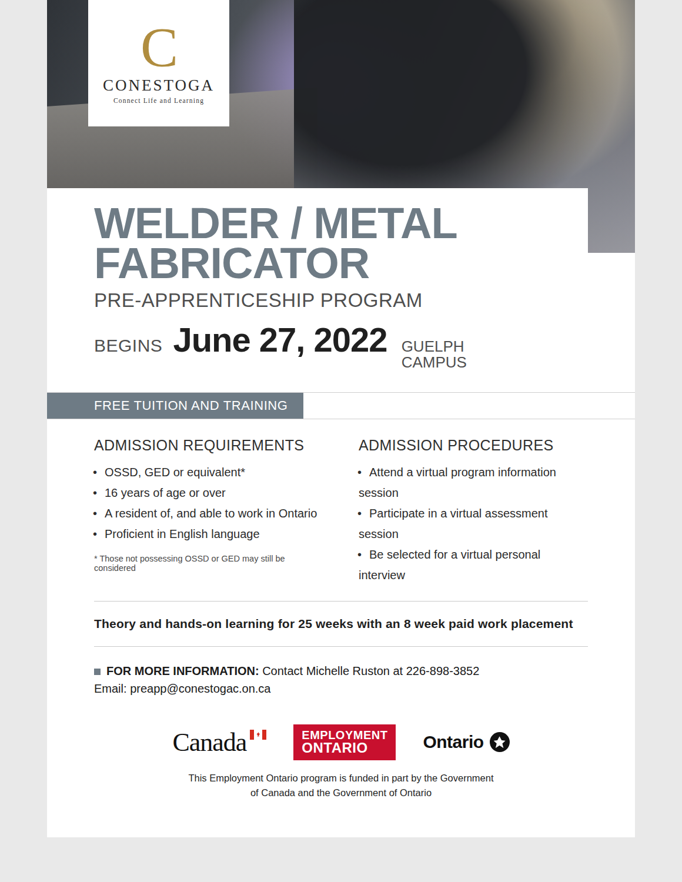C
CONESTOGA
Connect Life and Learning
WELDER / METAL
FABRICATOR
PRE-APPRENTICESHIP PROGRAM
BEGINS June 27, 2022 GUELPH
CAMPUS
FREE TUITION AND TRAINING
ADMISSION REQUIREMENTS
OSSD, GED or equivalent*
16 years of age or over
A resident of, and able to work in Ontario
Proficient in English language
* Those not possessing OSSD or GED may still be considered
ADMISSION PROCEDURES
Attend a virtual program information session
Participate in a virtual assessment session
Be selected for a virtual personal interview
Theory and hands-on learning for 25 weeks with an 8 week paid work placement
FOR MORE INFORMATION: Contact Michelle Ruston at 226-898-3852
Email: preapp@conestogac.on.ca
Canada
EMPLOYMENT ONTARIO
Ontario
This Employment Ontario program is funded in part by the Government
of Canada and the Government of Ontario